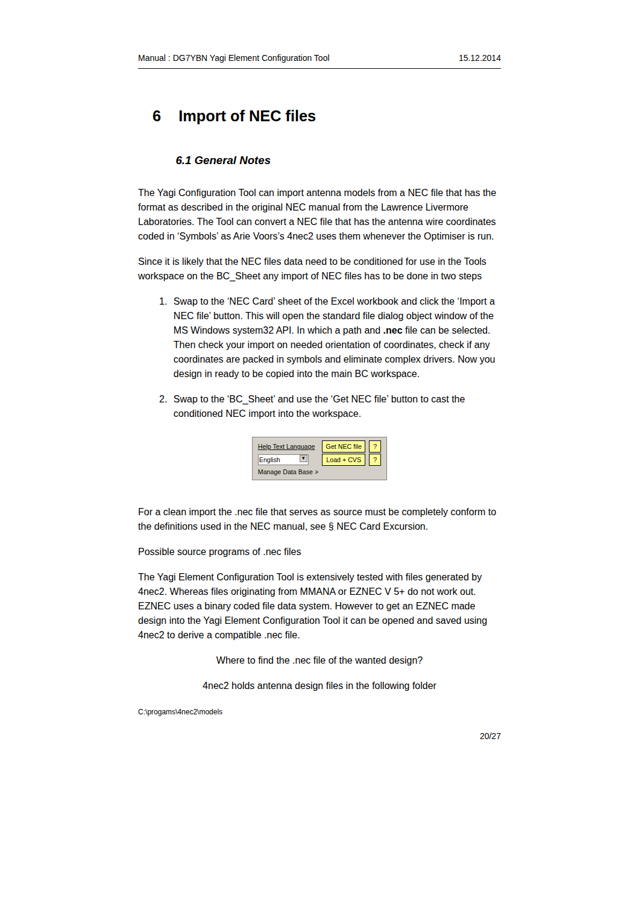Manual : DG7YBN Yagi Element Configuration Tool 15.12.2014
6 Import of NEC files
6.1 General Notes
The Yagi Configuration Tool can import antenna models from a NEC file that has the format as described in the original NEC manual from the Lawrence Livermore Laboratories. The Tool can convert a NEC file that has the antenna wire coordinates coded in ‘Symbols’ as Arie Voors’s 4nec2 uses them whenever the Optimiser is run.
Since it is likely that the NEC files data need to be conditioned for use in the Tools workspace on the BC_Sheet any import of NEC files has to be done in two steps
Swap to the ‘NEC Card’ sheet of the Excel workbook and click the ‘Import a NEC file’ button. This will open the standard file dialog object window of the MS Windows system32 API. In which a path and .nec file can be selected. Then check your import on needed orientation of coordinates, check if any coordinates are packed in symbols and eliminate complex drivers. Now you design in ready to be copied into the main BC workspace.
Swap to the ‘BC_Sheet’ and use the ‘Get NEC file’ button to cast the conditioned NEC import into the workspace.
| Help Text Language | Get NEC file | ? |
| ▼ English | Load + CVS | ? |
| Manage Data Base > | |
For a clean import the .nec file that serves as source must be completely conform to the definitions used in the NEC manual, see § NEC Card Excursion.
Possible source programs of .nec files
The Yagi Element Configuration Tool is extensively tested with files generated by 4nec2. Whereas files originating from MMANA or EZNEC V 5+ do not work out. EZNEC uses a binary coded file data system. However to get an EZNEC made design into the Yagi Element Configuration Tool it can be opened and saved using 4nec2 to derive a compatible .nec file.
Where to find the .nec file of the wanted design?
4nec2 holds antenna design files in the following folder
C:\progams\4nec2\models
20/27